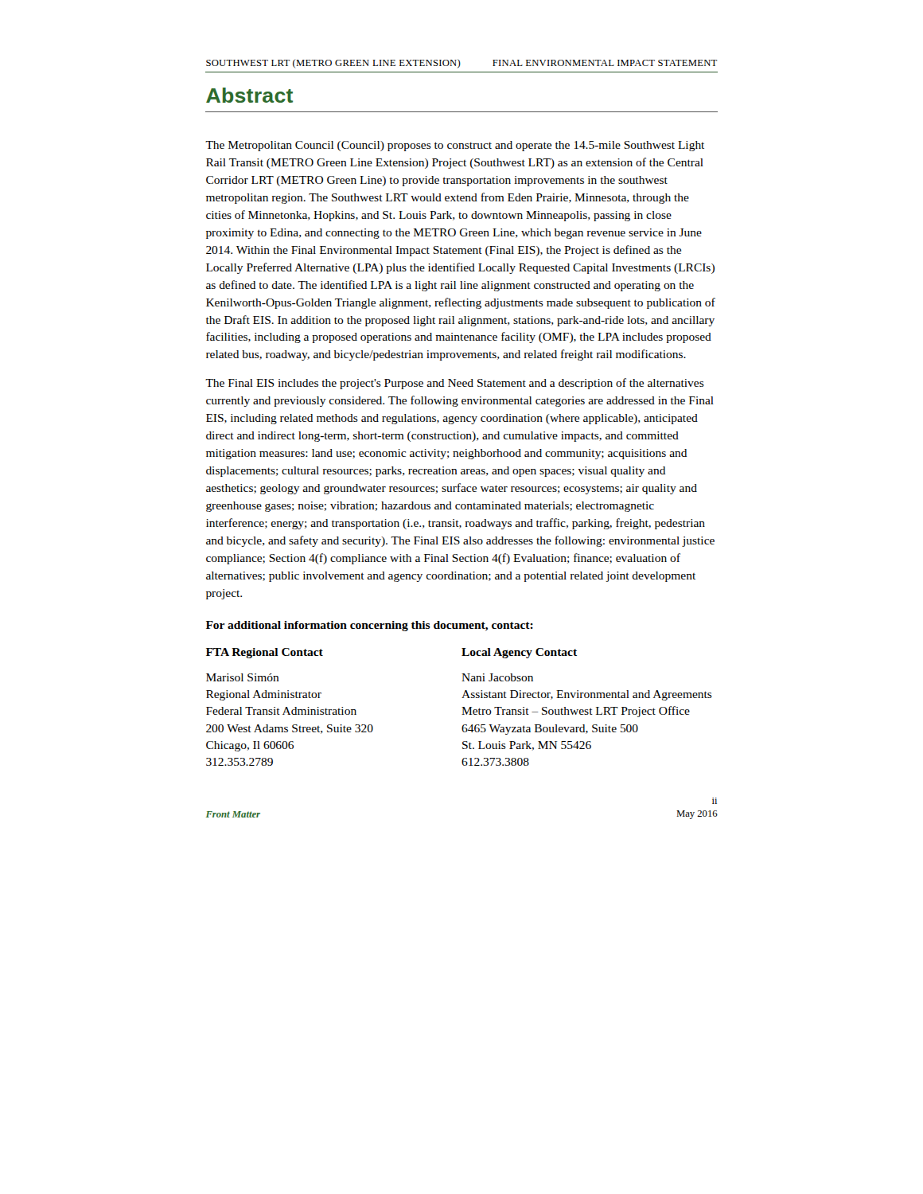SOUTHWEST LRT (METRO GREEN LINE EXTENSION)
FINAL ENVIRONMENTAL IMPACT STATEMENT
Abstract
The Metropolitan Council (Council) proposes to construct and operate the 14.5-mile Southwest Light Rail Transit (METRO Green Line Extension) Project (Southwest LRT) as an extension of the Central Corridor LRT (METRO Green Line) to provide transportation improvements in the southwest metropolitan region. The Southwest LRT would extend from Eden Prairie, Minnesota, through the cities of Minnetonka, Hopkins, and St. Louis Park, to downtown Minneapolis, passing in close proximity to Edina, and connecting to the METRO Green Line, which began revenue service in June 2014. Within the Final Environmental Impact Statement (Final EIS), the Project is defined as the Locally Preferred Alternative (LPA) plus the identified Locally Requested Capital Investments (LRCIs) as defined to date. The identified LPA is a light rail line alignment constructed and operating on the Kenilworth-Opus-Golden Triangle alignment, reflecting adjustments made subsequent to publication of the Draft EIS. In addition to the proposed light rail alignment, stations, park-and-ride lots, and ancillary facilities, including a proposed operations and maintenance facility (OMF), the LPA includes proposed related bus, roadway, and bicycle/pedestrian improvements, and related freight rail modifications.
The Final EIS includes the project's Purpose and Need Statement and a description of the alternatives currently and previously considered. The following environmental categories are addressed in the Final EIS, including related methods and regulations, agency coordination (where applicable), anticipated direct and indirect long-term, short-term (construction), and cumulative impacts, and committed mitigation measures: land use; economic activity; neighborhood and community; acquisitions and displacements; cultural resources; parks, recreation areas, and open spaces; visual quality and aesthetics; geology and groundwater resources; surface water resources; ecosystems; air quality and greenhouse gases; noise; vibration; hazardous and contaminated materials; electromagnetic interference; energy; and transportation (i.e., transit, roadways and traffic, parking, freight, pedestrian and bicycle, and safety and security). The Final EIS also addresses the following: environmental justice compliance; Section 4(f) compliance with a Final Section 4(f) Evaluation; finance; evaluation of alternatives; public involvement and agency coordination; and a potential related joint development project.
For additional information concerning this document, contact:
FTA Regional Contact
Marisol Simón
Regional Administrator
Federal Transit Administration
200 West Adams Street, Suite 320
Chicago, Il 60606
312.353.2789
Local Agency Contact
Nani Jacobson
Assistant Director, Environmental and Agreements
Metro Transit – Southwest LRT Project Office
6465 Wayzata Boulevard, Suite 500
St. Louis Park, MN 55426
612.373.3808
Front Matter
ii
May 2016